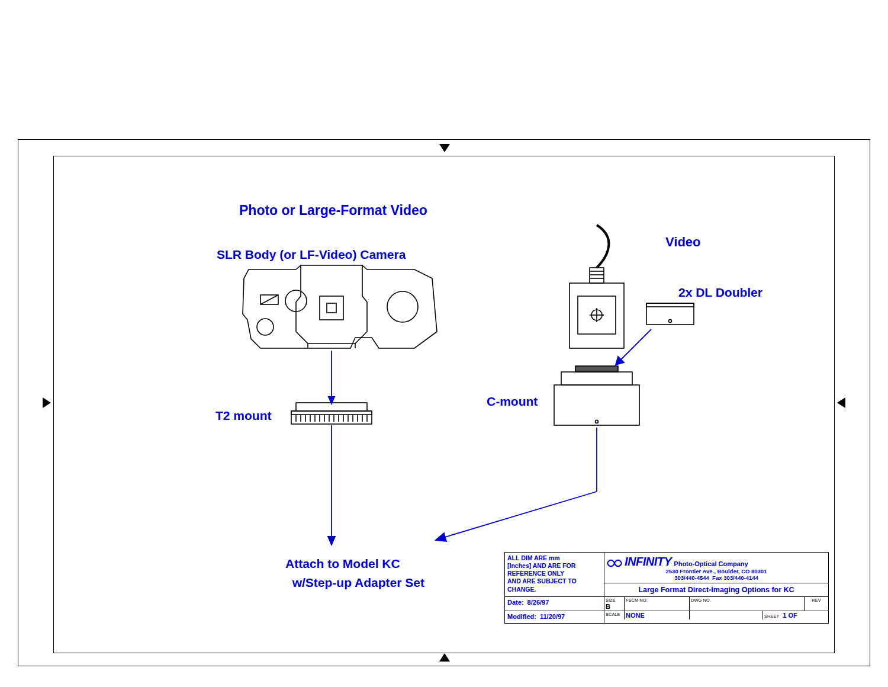Photo or Large-Format Video
SLR Body (or LF-Video) Camera
Video
2x DL Doubler
T2 mount
C-mount
Attach to Model KC
w/Step-up Adapter Set
ALL DIM ARE mm
[Inches] AND ARE FOR
REFERENCE ONLY
AND ARE SUBJECT TO
CHANGE.
INFINITY Photo-Optical Company
2530 Frontier Ave., Boulder, CO 80301
303/440-4544 Fax 303/440-4144
Large Format Direct-Imaging Options for KC
Date: 8/26/97
SIZE
B
FSCM NO.
DWG NO.
REV
Modified: 11/20/97
SCALE
NONE
SHEET 1 OF